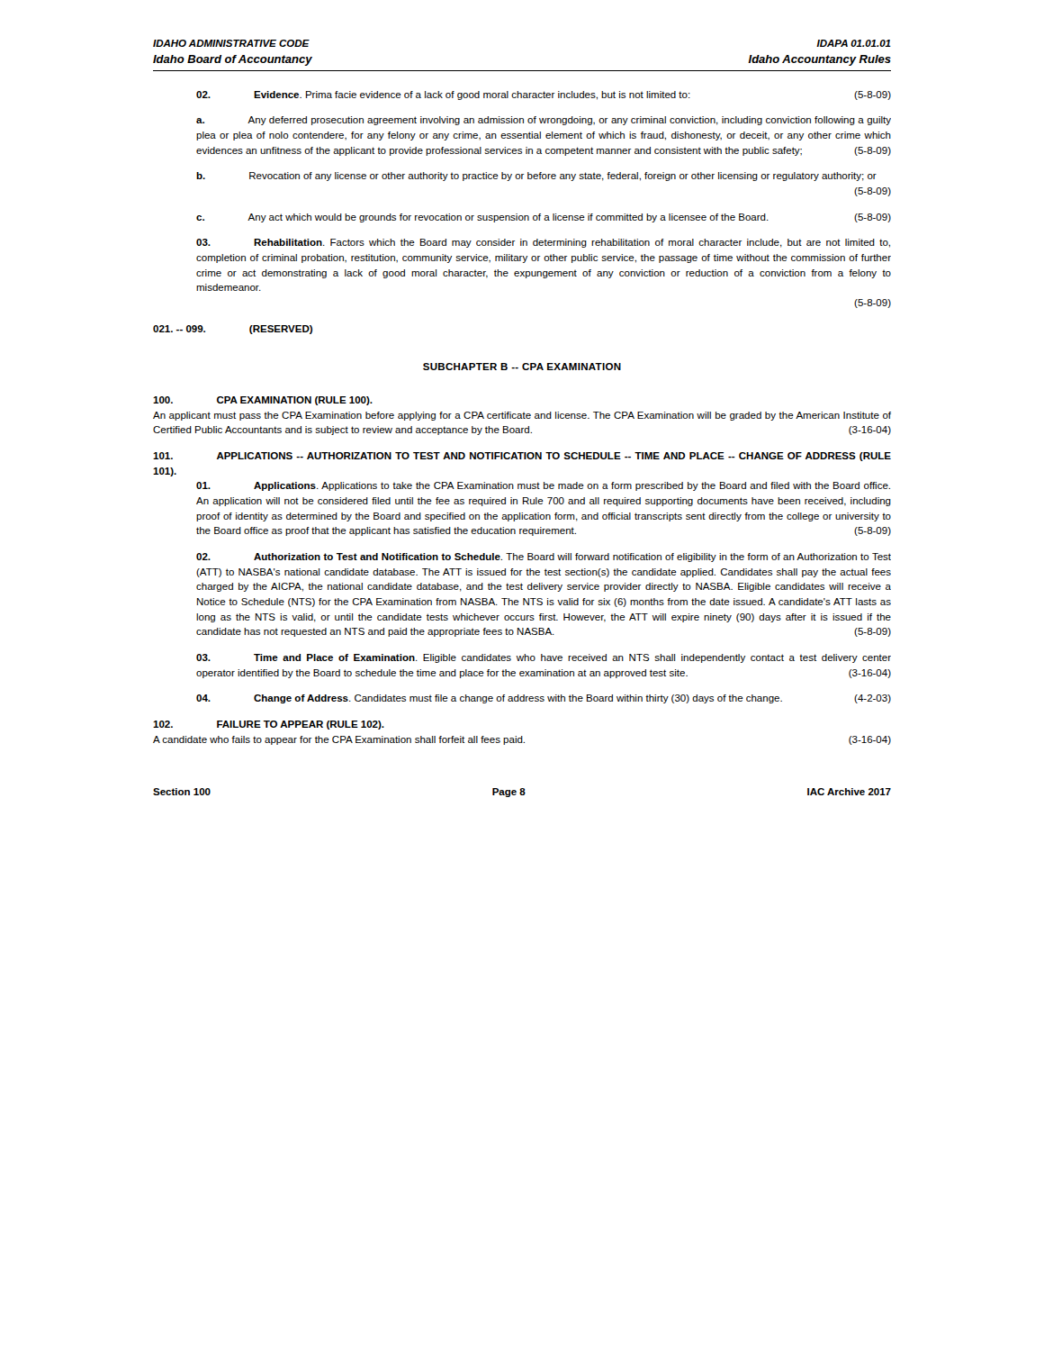IDAHO ADMINISTRATIVE CODE
IDAPA 01.01.01
Idaho Board of Accountancy
Idaho Accountancy Rules
02. Evidence. Prima facie evidence of a lack of good moral character includes, but is not limited to: (5-8-09)
a. Any deferred prosecution agreement involving an admission of wrongdoing, or any criminal conviction, including conviction following a guilty plea or plea of nolo contendere, for any felony or any crime, an essential element of which is fraud, dishonesty, or deceit, or any other crime which evidences an unfitness of the applicant to provide professional services in a competent manner and consistent with the public safety; (5-8-09)
b. Revocation of any license or other authority to practice by or before any state, federal, foreign or other licensing or regulatory authority; or (5-8-09)
c. Any act which would be grounds for revocation or suspension of a license if committed by a licensee of the Board. (5-8-09)
03. Rehabilitation. Factors which the Board may consider in determining rehabilitation of moral character include, but are not limited to, completion of criminal probation, restitution, community service, military or other public service, the passage of time without the commission of further crime or act demonstrating a lack of good moral character, the expungement of any conviction or reduction of a conviction from a felony to misdemeanor.
(5-8-09)
021. -- 099. (RESERVED)
SUBCHAPTER B -- CPA EXAMINATION
100. CPA EXAMINATION (RULE 100).
An applicant must pass the CPA Examination before applying for a CPA certificate and license. The CPA Examination will be graded by the American Institute of Certified Public Accountants and is subject to review and acceptance by the Board. (3-16-04)
101. APPLICATIONS -- AUTHORIZATION TO TEST AND NOTIFICATION TO SCHEDULE -- TIME AND PLACE -- CHANGE OF ADDRESS (RULE 101).
01. Applications. Applications to take the CPA Examination must be made on a form prescribed by the Board and filed with the Board office. An application will not be considered filed until the fee as required in Rule 700 and all required supporting documents have been received, including proof of identity as determined by the Board and specified on the application form, and official transcripts sent directly from the college or university to the Board office as proof that the applicant has satisfied the education requirement. (5-8-09)
02. Authorization to Test and Notification to Schedule. The Board will forward notification of eligibility in the form of an Authorization to Test (ATT) to NASBA's national candidate database. The ATT is issued for the test section(s) the candidate applied. Candidates shall pay the actual fees charged by the AICPA, the national candidate database, and the test delivery service provider directly to NASBA. Eligible candidates will receive a Notice to Schedule (NTS) for the CPA Examination from NASBA. The NTS is valid for six (6) months from the date issued. A candidate's ATT lasts as long as the NTS is valid, or until the candidate tests whichever occurs first. However, the ATT will expire ninety (90) days after it is issued if the candidate has not requested an NTS and paid the appropriate fees to NASBA. (5-8-09)
03. Time and Place of Examination. Eligible candidates who have received an NTS shall independently contact a test delivery center operator identified by the Board to schedule the time and place for the examination at an approved test site. (3-16-04)
04. Change of Address. Candidates must file a change of address with the Board within thirty (30) days of the change. (4-2-03)
102. FAILURE TO APPEAR (RULE 102).
A candidate who fails to appear for the CPA Examination shall forfeit all fees paid. (3-16-04)
Section 100
Page 8
IAC Archive 2017